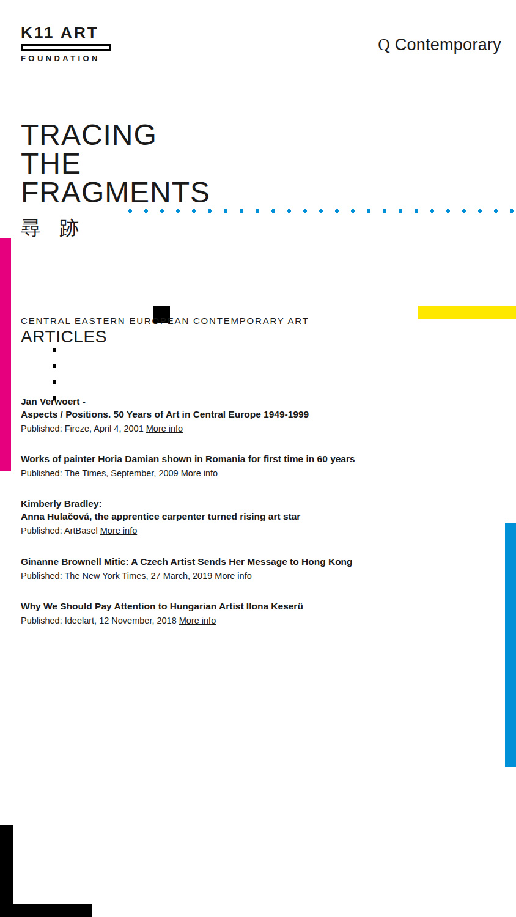K11 ART
FOUNDATION
Q Contemporary
Tracing the Fragments
尋 跡
Central Eastern European Contemporary Art
Articles
Jan Verwoert -
Aspects / Positions. 50 Years of Art in Central Europe 1949-1999
Published: Fireze, April 4, 2001 More info
Works of painter Horia Damian shown in Romania for first time in 60 years
Published: The Times, September, 2009 More info
Kimberly Bradley:
Anna Hulačová, the apprentice carpenter turned rising art star
Published: ArtBasel More info
Ginanne Brownell Mitic: A Czech Artist Sends Her Message to Hong Kong
Published: The New York Times, 27 March, 2019 More info
Why We Should Pay Attention to Hungarian Artist Ilona Keserü
Published: Ideelart, 12 November, 2018 More info